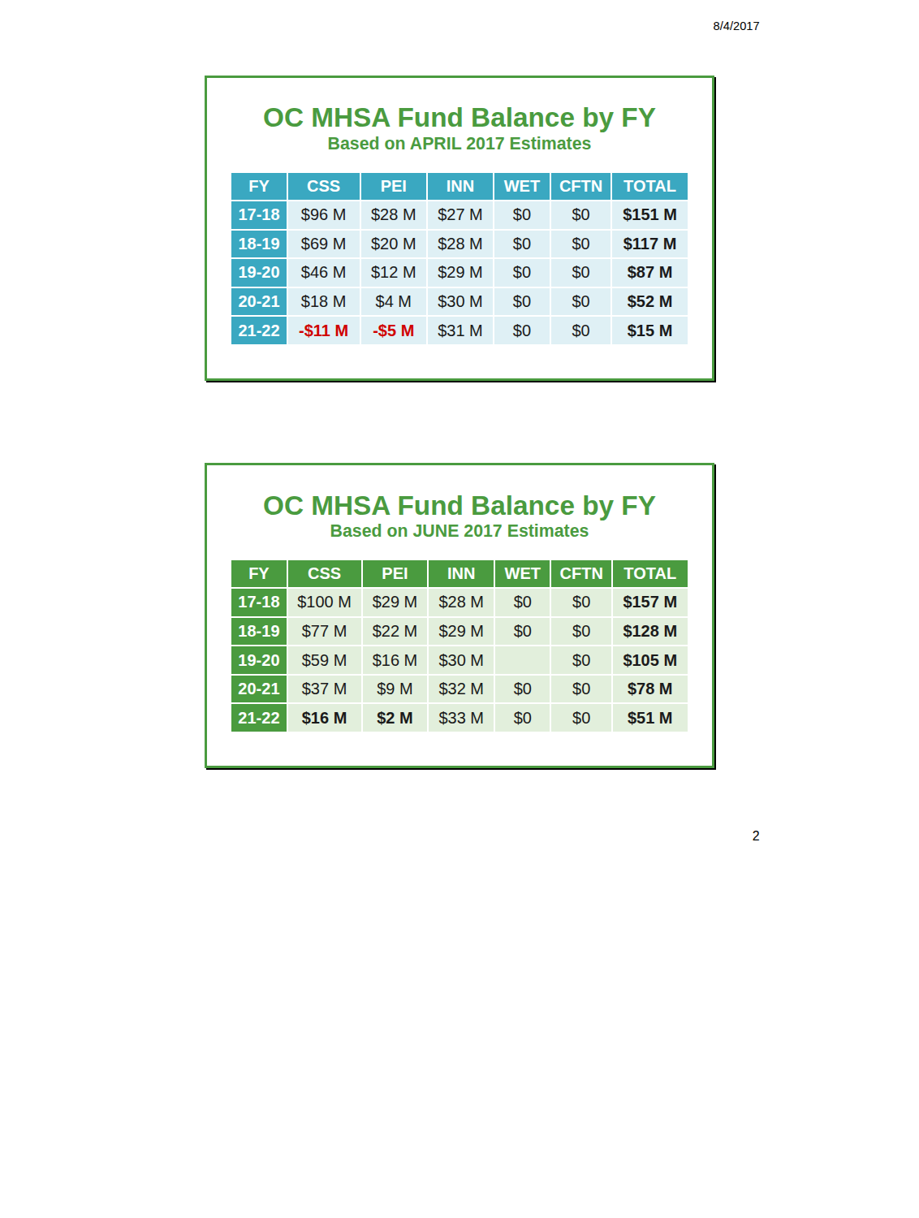8/4/2017
OC MHSA Fund Balance by FY
Based on APRIL 2017 Estimates
| FY | CSS | PEI | INN | WET | CFTN | TOTAL |
| --- | --- | --- | --- | --- | --- | --- |
| 17-18 | $96 M | $28 M | $27 M | $0 | $0 | $151 M |
| 18-19 | $69 M | $20 M | $28 M | $0 | $0 | $117 M |
| 19-20 | $46 M | $12 M | $29 M | $0 | $0 | $87 M |
| 20-21 | $18 M | $4 M | $30 M | $0 | $0 | $52 M |
| 21-22 | -$11 M | -$5 M | $31 M | $0 | $0 | $15 M |
OC MHSA Fund Balance by FY
Based on JUNE 2017 Estimates
| FY | CSS | PEI | INN | WET | CFTN | TOTAL |
| --- | --- | --- | --- | --- | --- | --- |
| 17-18 | $100 M | $29 M | $28 M | $0 | $0 | $157 M |
| 18-19 | $77 M | $22 M | $29 M | $0 | $0 | $128 M |
| 19-20 | $59 M | $16 M | $30 M | | $0 | $105 M |
| 20-21 | $37 M | $9 M | $32 M | $0 | $0 | $78 M |
| 21-22 | $16 M | $2 M | $33 M | $0 | $0 | $51 M |
2